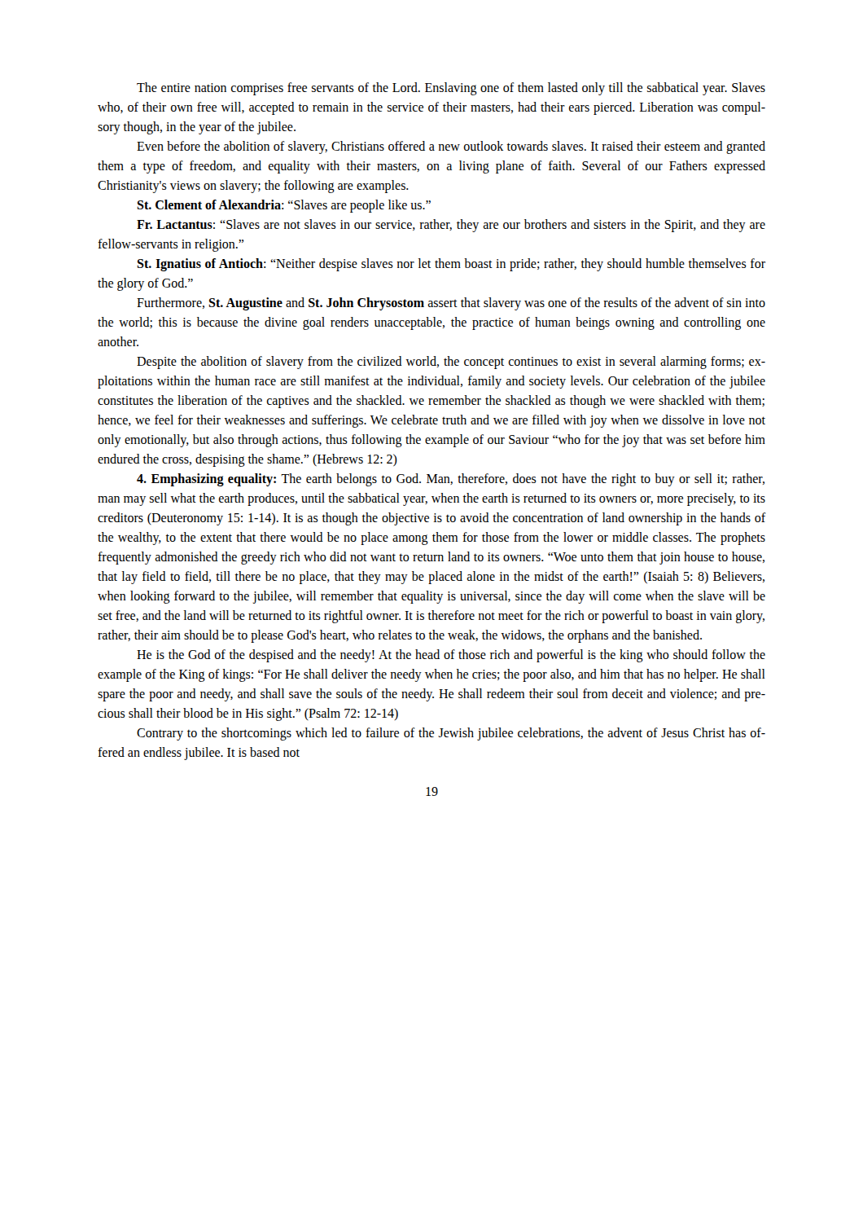The entire nation comprises free servants of the Lord. Enslaving one of them lasted only till the sabbatical year. Slaves who, of their own free will, accepted to remain in the service of their masters, had their ears pierced. Liberation was compulsory though, in the year of the jubilee.
Even before the abolition of slavery, Christians offered a new outlook towards slaves. It raised their esteem and granted them a type of freedom, and equality with their masters, on a living plane of faith. Several of our Fathers expressed Christianity's views on slavery; the following are examples.
St. Clement of Alexandria: “Slaves are people like us.”
Fr. Lactantus: “Slaves are not slaves in our service, rather, they are our brothers and sisters in the Spirit, and they are fellow-servants in religion.”
St. Ignatius of Antioch: “Neither despise slaves nor let them boast in pride; rather, they should humble themselves for the glory of God.”
Furthermore, St. Augustine and St. John Chrysostom assert that slavery was one of the results of the advent of sin into the world; this is because the divine goal renders unacceptable, the practice of human beings owning and controlling one another.
Despite the abolition of slavery from the civilized world, the concept continues to exist in several alarming forms; exploitations within the human race are still manifest at the individual, family and society levels. Our celebration of the jubilee constitutes the liberation of the captives and the shackled. we remember the shackled as though we were shackled with them; hence, we feel for their weaknesses and sufferings. We celebrate truth and we are filled with joy when we dissolve in love not only emotionally, but also through actions, thus following the example of our Saviour “who for the joy that was set before him endured the cross, despising the shame.” (Hebrews 12: 2)
4. Emphasizing equality: The earth belongs to God. Man, therefore, does not have the right to buy or sell it; rather, man may sell what the earth produces, until the sabbatical year, when the earth is returned to its owners or, more precisely, to its creditors (Deuteronomy 15: 1-14). It is as though the objective is to avoid the concentration of land ownership in the hands of the wealthy, to the extent that there would be no place among them for those from the lower or middle classes. The prophets frequently admonished the greedy rich who did not want to return land to its owners. “Woe unto them that join house to house, that lay field to field, till there be no place, that they may be placed alone in the midst of the earth!” (Isaiah 5: 8) Believers, when looking forward to the jubilee, will remember that equality is universal, since the day will come when the slave will be set free, and the land will be returned to its rightful owner. It is therefore not meet for the rich or powerful to boast in vain glory, rather, their aim should be to please God's heart, who relates to the weak, the widows, the orphans and the banished.
He is the God of the despised and the needy! At the head of those rich and powerful is the king who should follow the example of the King of kings: “For He shall deliver the needy when he cries; the poor also, and him that has no helper. He shall spare the poor and needy, and shall save the souls of the needy. He shall redeem their soul from deceit and violence; and precious shall their blood be in His sight.” (Psalm 72: 12-14)
Contrary to the shortcomings which led to failure of the Jewish jubilee celebrations, the advent of Jesus Christ has offered an endless jubilee. It is based not
19